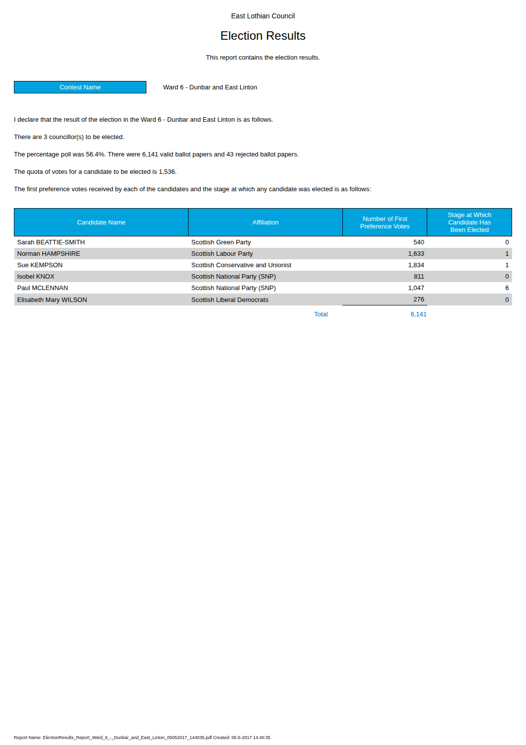East Lothian Council
Election Results
This report contains the election results.
Contest Name Ward 6 - Dunbar and East Linton
I declare that the result of the election in the Ward 6 - Dunbar and East Linton is as follows.
There are 3 councillor(s) to be elected.
The percentage poll was 56.4%. There were 6,141 valid ballot papers and 43 rejected ballot papers.
The quota of votes for a candidate to be elected is 1,536.
The first preference votes received by each of the candidates and the stage at which any candidate was elected is as follows:
| Candidate Name | Affiliation | Number of First Preference Votes | Stage at Which Candidate Has Been Elected |
| --- | --- | --- | --- |
| Sarah BEATTIE-SMITH | Scottish Green Party | 540 | 0 |
| Norman HAMPSHIRE | Scottish Labour Party | 1,633 | 1 |
| Sue KEMPSON | Scottish Conservative and Unionist | 1,834 | 1 |
| Isobel KNOX | Scottish National Party (SNP) | 811 | 0 |
| Paul MCLENNAN | Scottish National Party (SNP) | 1,047 | 6 |
| Elisabeth Mary WILSON | Scottish Liberal Democrats | 276 | 0 |
| | Total | 6,141 | |
Report Name: ElectionResults_Report_Ward_6_-_Dunbar_and_East_Linton_05052017_144035.pdf Created: 05-5-2017 14:40:35